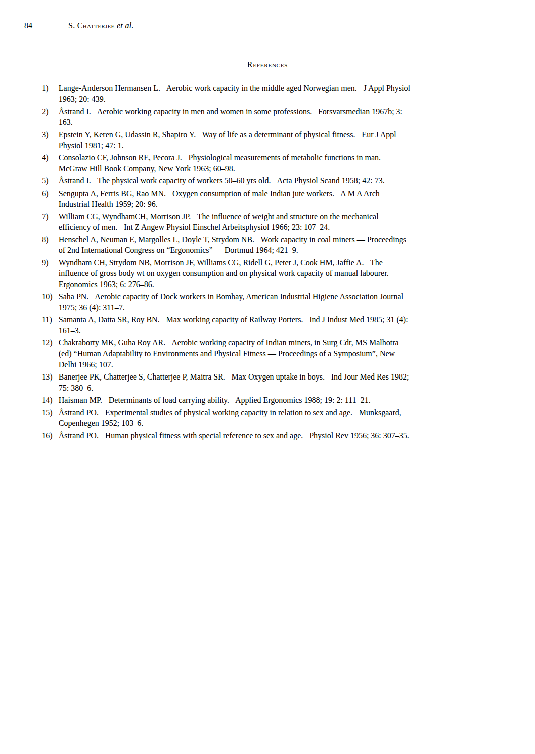84 S. Chatterjee et al.
References
Lange-Anderson Hermansen L. Aerobic work capacity in the middle aged Norwegian men. J Appl Physiol 1963; 20: 439.
Åstrand I. Aerobic working capacity in men and women in some professions. Forsvarsmedian 1967b; 3: 163.
Epstein Y, Keren G, Udassin R, Shapiro Y. Way of life as a determinant of physical fitness. Eur J Appl Physiol 1981; 47: 1.
Consolazio CF, Johnson RE, Pecora J. Physiological measurements of metabolic functions in man. McGraw Hill Book Company, New York 1963; 60–98.
Åstrand I. The physical work capacity of workers 50–60 yrs old. Acta Physiol Scand 1958; 42: 73.
Sengupta A, Ferris BG, Rao MN. Oxygen consumption of male Indian jute workers. A M A Arch Industrial Health 1959; 20: 96.
William CG, WyndhamCH, Morrison JP. The influence of weight and structure on the mechanical efficiency of men. Int Z Angew Physiol Einschel Arbeitsphysiol 1966; 23: 107–24.
Henschel A, Neuman E, Margolles L, Doyle T, Strydom NB. Work capacity in coal miners — Proceedings of 2nd International Congress on “Ergonomics” — Dortmud 1964; 421–9.
Wyndham CH, Strydom NB, Morrison JF, Williams CG, Ridell G, Peter J, Cook HM, Jaffie A. The influence of gross body wt on oxygen consumption and on physical work capacity of manual labourer. Ergonomics 1963; 6: 276–86.
Saha PN. Aerobic capacity of Dock workers in Bombay, American Industrial Higiene Association Journal 1975; 36 (4): 311–7.
Samanta A, Datta SR, Roy BN. Max working capacity of Railway Porters. Ind J Indust Med 1985; 31 (4): 161–3.
Chakraborty MK, Guha Roy AR. Aerobic working capacity of Indian miners, in Surg Cdr, MS Malhotra (ed) “Human Adaptability to Environments and Physical Fitness — Proceedings of a Symposium”, New Delhi 1966; 107.
Banerjee PK, Chatterjee S, Chatterjee P, Maitra SR. Max Oxygen uptake in boys. Ind Jour Med Res 1982; 75: 380–6.
Haisman MP. Determinants of load carrying ability. Applied Ergonomics 1988; 19: 2: 111–21.
Åstrand PO. Experimental studies of physical working capacity in relation to sex and age. Munksgaard, Copenhegen 1952; 103–6.
Åstrand PO. Human physical fitness with special reference to sex and age. Physiol Rev 1956; 36: 307–35.